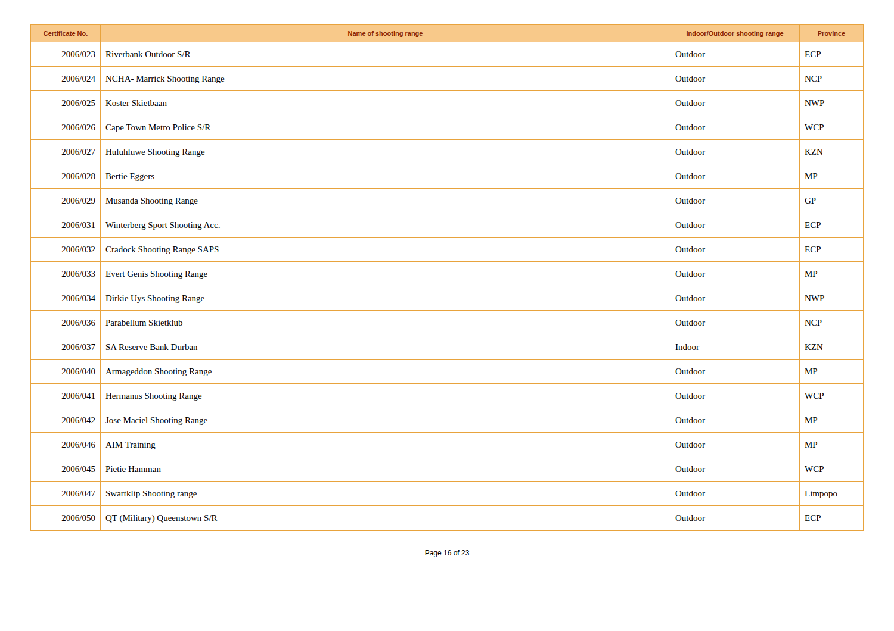| Certificate No. | Name of shooting range | Indoor/Outdoor shooting range | Province |
| --- | --- | --- | --- |
| 2006/023 | Riverbank Outdoor S/R | Outdoor | ECP |
| 2006/024 | NCHA- Marrick Shooting Range | Outdoor | NCP |
| 2006/025 | Koster Skietbaan | Outdoor | NWP |
| 2006/026 | Cape Town Metro Police S/R | Outdoor | WCP |
| 2006/027 | Huluhluwe Shooting Range | Outdoor | KZN |
| 2006/028 | Bertie Eggers | Outdoor | MP |
| 2006/029 | Musanda Shooting Range | Outdoor | GP |
| 2006/031 | Winterberg Sport Shooting Acc. | Outdoor | ECP |
| 2006/032 | Cradock Shooting Range SAPS | Outdoor | ECP |
| 2006/033 | Evert Genis Shooting Range | Outdoor | MP |
| 2006/034 | Dirkie Uys Shooting Range | Outdoor | NWP |
| 2006/036 | Parabellum Skietklub | Outdoor | NCP |
| 2006/037 | SA Reserve Bank Durban | Indoor | KZN |
| 2006/040 | Armageddon Shooting Range | Outdoor | MP |
| 2006/041 | Hermanus Shooting Range | Outdoor | WCP |
| 2006/042 | Jose Maciel Shooting Range | Outdoor | MP |
| 2006/046 | AIM Training | Outdoor | MP |
| 2006/045 | Pietie Hamman | Outdoor | WCP |
| 2006/047 | Swartklip Shooting range | Outdoor | Limpopo |
| 2006/050 | QT (Military) Queenstown S/R | Outdoor | ECP |
Page 16 of 23